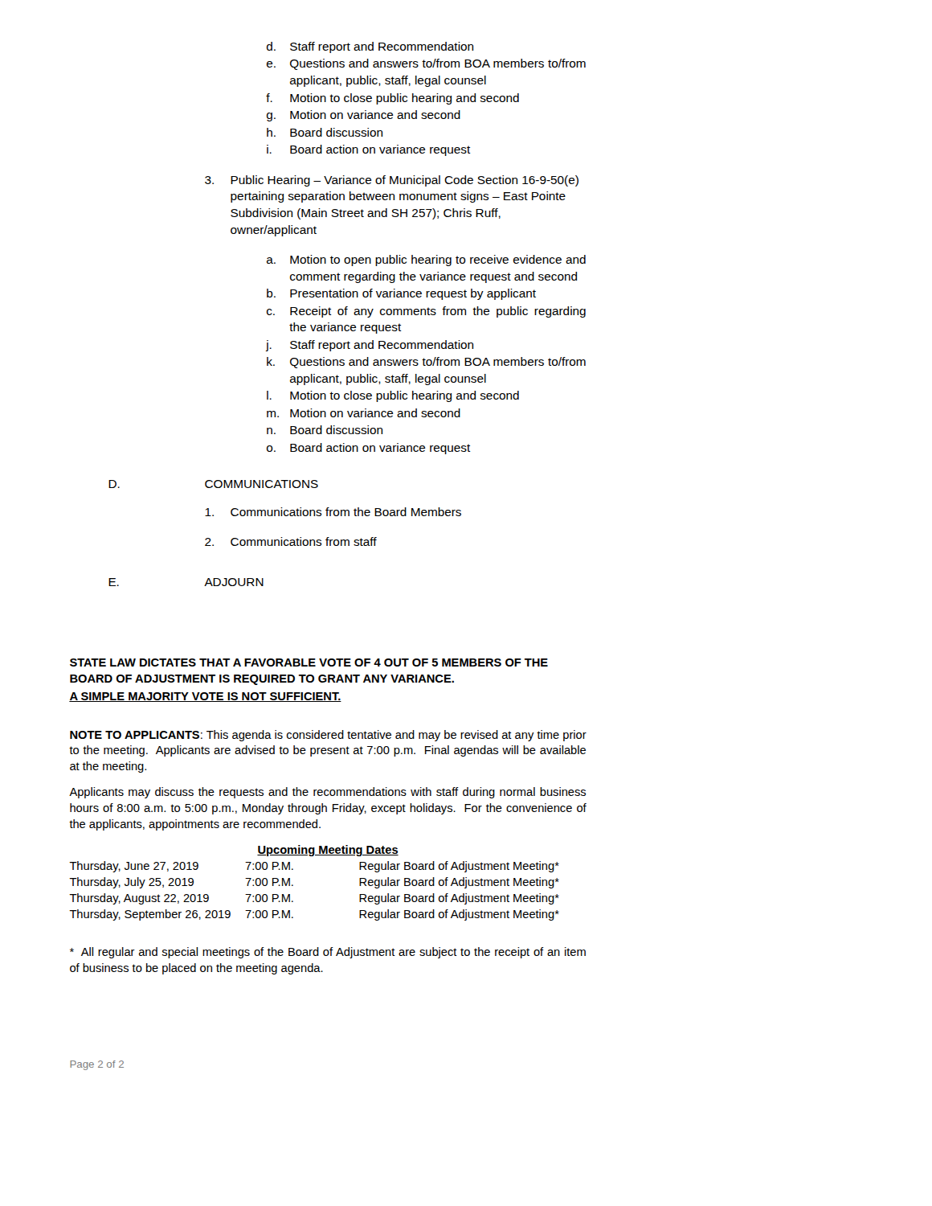d. Staff report and Recommendation
e. Questions and answers to/from BOA members to/from applicant, public, staff, legal counsel
f. Motion to close public hearing and second
g. Motion on variance and second
h. Board discussion
i. Board action on variance request
3. Public Hearing – Variance of Municipal Code Section 16-9-50(e) pertaining separation between monument signs – East Pointe Subdivision (Main Street and SH 257); Chris Ruff, owner/applicant
a. Motion to open public hearing to receive evidence and comment regarding the variance request and second
b. Presentation of variance request by applicant
c. Receipt of any comments from the public regarding the variance request
j. Staff report and Recommendation
k. Questions and answers to/from BOA members to/from applicant, public, staff, legal counsel
l. Motion to close public hearing and second
m. Motion on variance and second
n. Board discussion
o. Board action on variance request
D. COMMUNICATIONS
1. Communications from the Board Members
2. Communications from staff
E. ADJOURN
STATE LAW DICTATES THAT A FAVORABLE VOTE OF 4 OUT OF 5 MEMBERS OF THE BOARD OF ADJUSTMENT IS REQUIRED TO GRANT ANY VARIANCE.
A SIMPLE MAJORITY VOTE IS NOT SUFFICIENT.
NOTE TO APPLICANTS: This agenda is considered tentative and may be revised at any time prior to the meeting. Applicants are advised to be present at 7:00 p.m. Final agendas will be available at the meeting.
Applicants may discuss the requests and the recommendations with staff during normal business hours of 8:00 a.m. to 5:00 p.m., Monday through Friday, except holidays. For the convenience of the applicants, appointments are recommended.
Upcoming Meeting Dates
| Thursday, June 27, 2019 | 7:00 P.M. | Regular Board of Adjustment Meeting* |
| Thursday, July 25, 2019 | 7:00 P.M. | Regular Board of Adjustment Meeting* |
| Thursday, August 22, 2019 | 7:00 P.M. | Regular Board of Adjustment Meeting* |
| Thursday, September 26, 2019 | 7:00 P.M. | Regular Board of Adjustment Meeting* |
* All regular and special meetings of the Board of Adjustment are subject to the receipt of an item of business to be placed on the meeting agenda.
Page 2 of 2